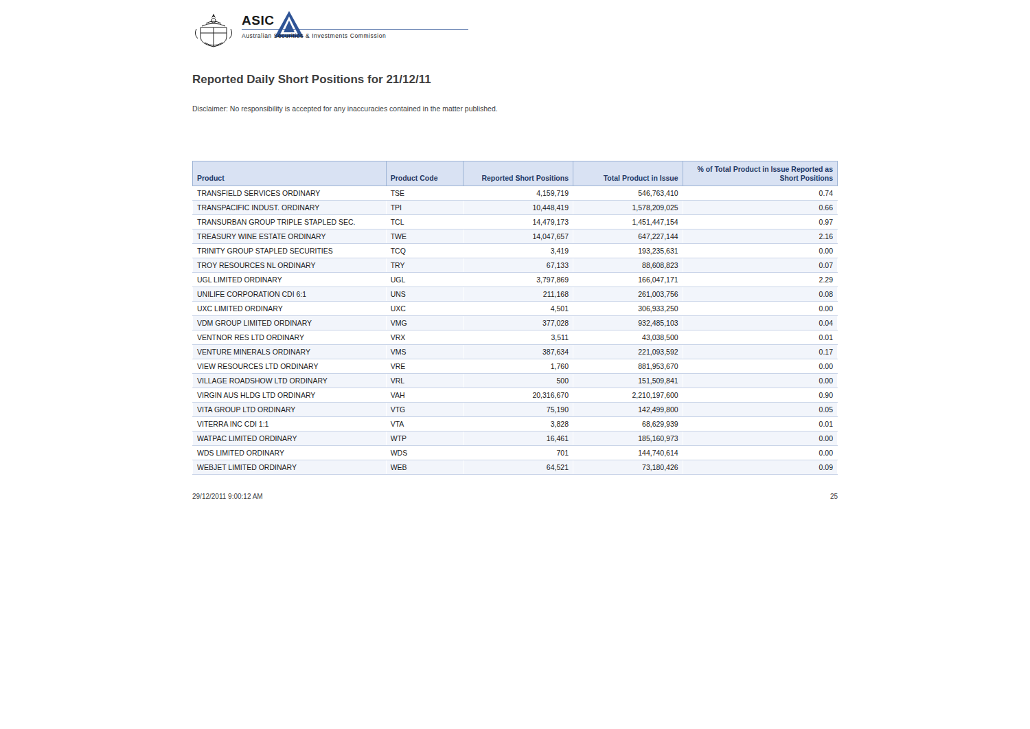ASIC
Australian Securities & Investments Commission
Reported Daily Short Positions for 21/12/11
Disclaimer: No responsibility is accepted for any inaccuracies contained in the matter published.
| Product | Product Code | Reported Short Positions | Total Product in Issue | % of Total Product in Issue Reported as Short Positions |
| --- | --- | --- | --- | --- |
| TRANSFIELD SERVICES ORDINARY | TSE | 4,159,719 | 546,763,410 | 0.74 |
| TRANSPACIFIC INDUST. ORDINARY | TPI | 10,448,419 | 1,578,209,025 | 0.66 |
| TRANSURBAN GROUP TRIPLE STAPLED SEC. | TCL | 14,479,173 | 1,451,447,154 | 0.97 |
| TREASURY WINE ESTATE ORDINARY | TWE | 14,047,657 | 647,227,144 | 2.16 |
| TRINITY GROUP STAPLED SECURITIES | TCQ | 3,419 | 193,235,631 | 0.00 |
| TROY RESOURCES NL ORDINARY | TRY | 67,133 | 88,608,823 | 0.07 |
| UGL LIMITED ORDINARY | UGL | 3,797,869 | 166,047,171 | 2.29 |
| UNILIFE CORPORATION CDI 6:1 | UNS | 211,168 | 261,003,756 | 0.08 |
| UXC LIMITED ORDINARY | UXC | 4,501 | 306,933,250 | 0.00 |
| VDM GROUP LIMITED ORDINARY | VMG | 377,028 | 932,485,103 | 0.04 |
| VENTNOR RES LTD ORDINARY | VRX | 3,511 | 43,038,500 | 0.01 |
| VENTURE MINERALS ORDINARY | VMS | 387,634 | 221,093,592 | 0.17 |
| VIEW RESOURCES LTD ORDINARY | VRE | 1,760 | 881,953,670 | 0.00 |
| VILLAGE ROADSHOW LTD ORDINARY | VRL | 500 | 151,509,841 | 0.00 |
| VIRGIN AUS HLDG LTD ORDINARY | VAH | 20,316,670 | 2,210,197,600 | 0.90 |
| VITA GROUP LTD ORDINARY | VTG | 75,190 | 142,499,800 | 0.05 |
| VITERRA INC CDI 1:1 | VTA | 3,828 | 68,629,939 | 0.01 |
| WATPAC LIMITED ORDINARY | WTP | 16,461 | 185,160,973 | 0.00 |
| WDS LIMITED ORDINARY | WDS | 701 | 144,740,614 | 0.00 |
| WEBJET LIMITED ORDINARY | WEB | 64,521 | 73,180,426 | 0.09 |
29/12/2011 9:00:12 AM
25